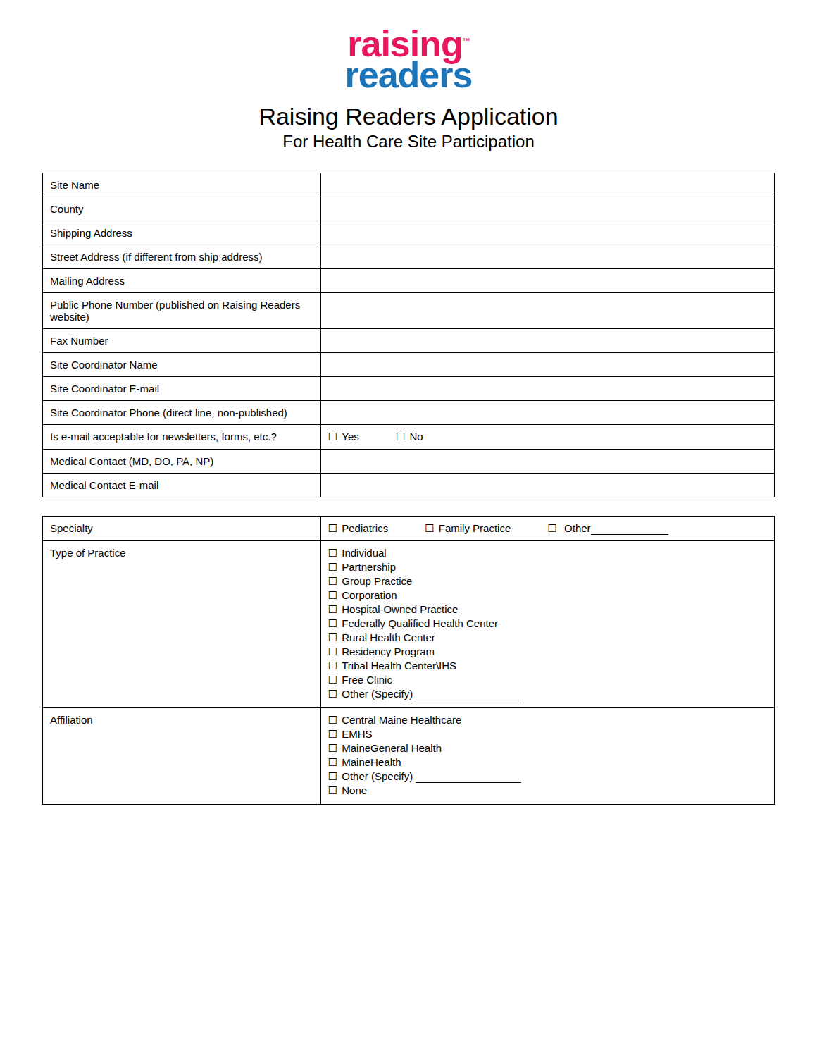raising™ readers
Raising Readers Application
For Health Care Site Participation
| Site Name | |
| County | |
| Shipping Address | |
| Street Address (if different from ship address) | |
| Mailing Address | |
| Public Phone Number (published on Raising Readers website) | |
| Fax Number | |
| Site Coordinator Name | |
| Site Coordinator E-mail | |
| Site Coordinator Phone (direct line, non-published) | |
| Is e-mail acceptable for newsletters, forms, etc.? | ☐ Yes ☐ No |
| Medical Contact (MD, DO, PA, NP) | |
| Medical Contact E-mail | |
| Specialty | ☐ Pediatrics ☐ Family Practice ☐ Other |
| Type of Practice | ☐ Individual ☐ Partnership ☐ Group Practice ☐ Corporation ☐ Hospital-Owned Practice ☐ Federally Qualified Health Center ☐ Rural Health Center ☐ Residency Program ☐ Tribal Health Center\IHS ☐ Free Clinic ☐ Other (Specify) |
| Affiliation | ☐ Central Maine Healthcare ☐ EMHS ☐ MaineGeneral Health ☐ MaineHealth ☐ Other (Specify) ☐ None |